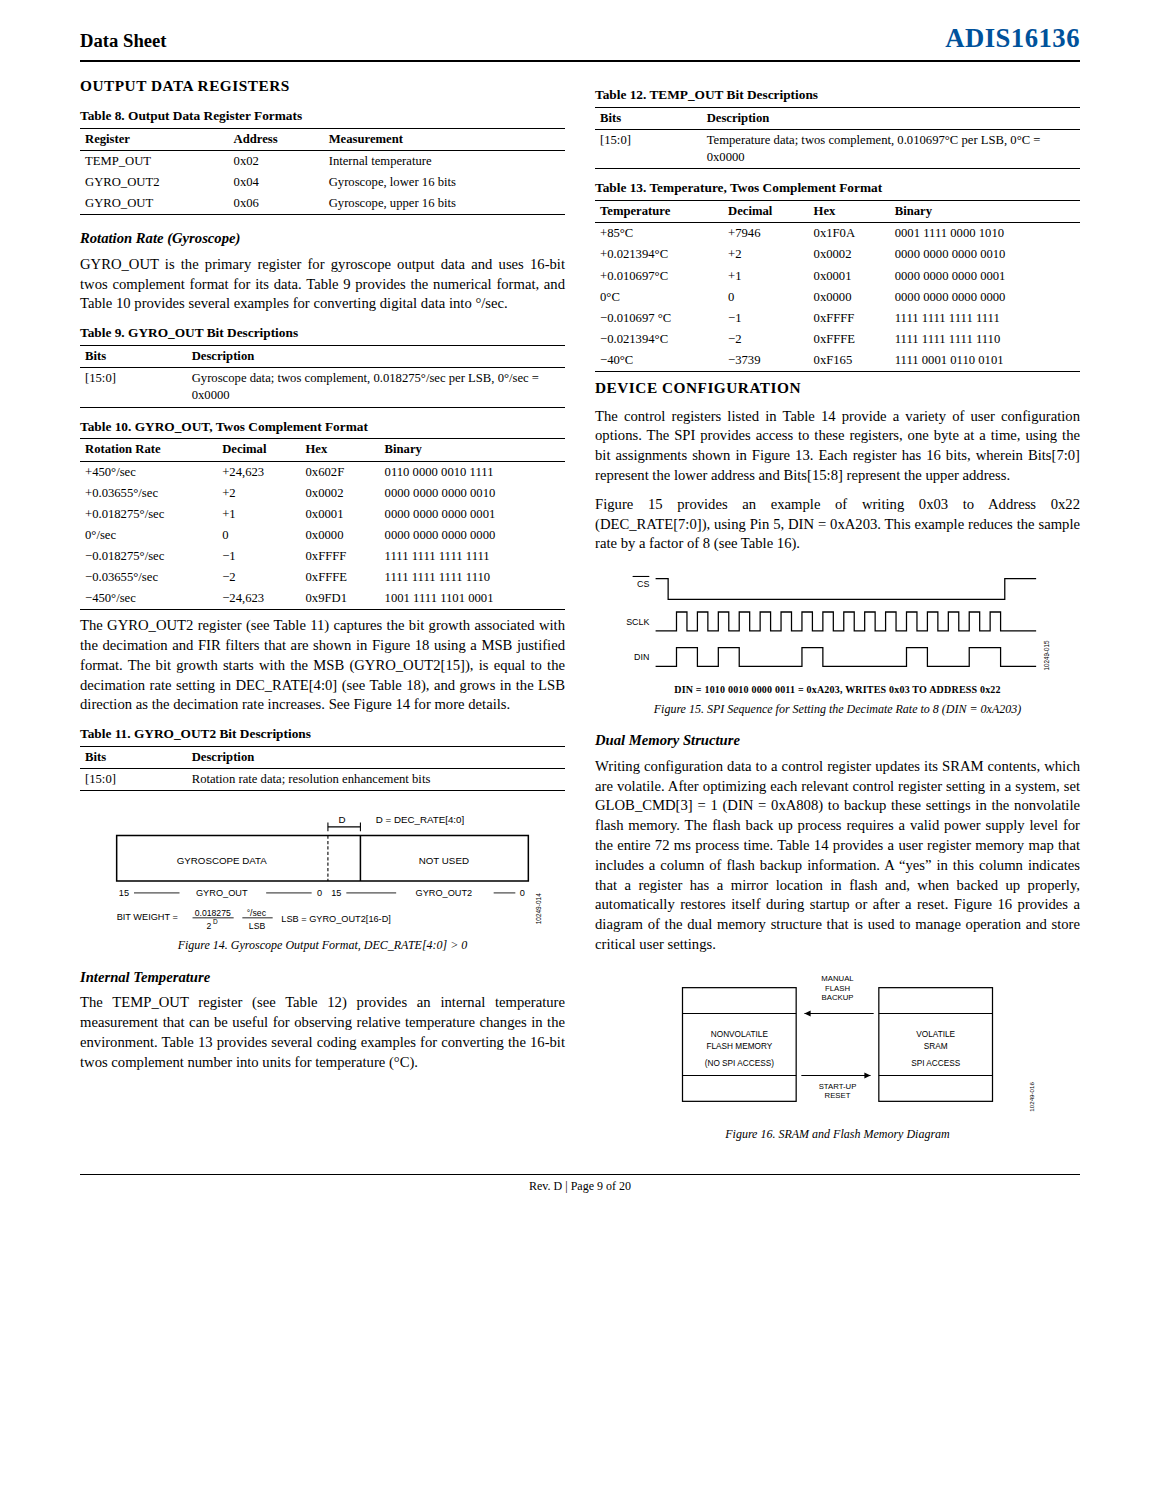Data Sheet
ADIS16136
Output Data Registers
Table 8. Output Data Register Formats
| Register | Address | Measurement |
| --- | --- | --- |
| TEMP_OUT | 0x02 | Internal temperature |
| GYRO_OUT2 | 0x04 | Gyroscope, lower 16 bits |
| GYRO_OUT | 0x06 | Gyroscope, upper 16 bits |
Rotation Rate (Gyroscope)
GYRO_OUT is the primary register for gyroscope output data and uses 16-bit twos complement format for its data. Table 9 provides the numerical format, and Table 10 provides several examples for converting digital data into °/sec.
Table 9. GYRO_OUT Bit Descriptions
| Bits | Description |
| --- | --- |
| [15:0] | Gyroscope data; twos complement, 0.018275°/sec per LSB, 0°/sec = 0x0000 |
Table 10. GYRO_OUT, Twos Complement Format
| Rotation Rate | Decimal | Hex | Binary |
| --- | --- | --- | --- |
| +450°/sec | +24,623 | 0x602F | 0110 0000 0010 1111 |
| +0.03655°/sec | +2 | 0x0002 | 0000 0000 0000 0010 |
| +0.018275°/sec | +1 | 0x0001 | 0000 0000 0000 0001 |
| 0°/sec | 0 | 0x0000 | 0000 0000 0000 0000 |
| −0.018275°/sec | −1 | 0xFFFF | 1111 1111 1111 1111 |
| −0.03655°/sec | −2 | 0xFFFE | 1111 1111 1111 1110 |
| −450°/sec | −24,623 | 0x9FD1 | 1001 1111 1101 0001 |
The GYRO_OUT2 register (see Table 11) captures the bit growth associated with the decimation and FIR filters that are shown in Figure 18 using a MSB justified format. The bit growth starts with the MSB (GYRO_OUT2[15]), is equal to the decimation rate setting in DEC_RATE[4:0] (see Table 18), and grows in the LSB direction as the decimation rate increases. See Figure 14 for more details.
Table 11. GYRO_OUT2 Bit Descriptions
| Bits | Description |
| --- | --- |
| [15:0] | Rotation rate data; resolution enhancement bits |
D D = DEC_RATE[4:0] GYROSCOPE DATA NOT USED 15 GYRO_OUT 0 15 GYRO_OUT2 0 BIT WEIGHT = 0.018275 2 D °/sec LSB LSB = GYRO_OUT2[16-D] 10249-014
Figure 14. Gyroscope Output Format, DEC_RATE[4:0] > 0
Internal Temperature
The TEMP_OUT register (see Table 12) provides an internal temperature measurement that can be useful for observing relative temperature changes in the environment. Table 13 provides several coding examples for converting the 16-bit twos complement number into units for temperature (°C).
Table 12. TEMP_OUT Bit Descriptions
| Bits | Description |
| --- | --- |
| [15:0] | Temperature data; twos complement, 0.010697°C per LSB, 0°C = 0x0000 |
Table 13. Temperature, Twos Complement Format
| Temperature | Decimal | Hex | Binary |
| --- | --- | --- | --- |
| +85°C | +7946 | 0x1F0A | 0001 1111 0000 1010 |
| +0.021394°C | +2 | 0x0002 | 0000 0000 0000 0010 |
| +0.010697°C | +1 | 0x0001 | 0000 0000 0000 0001 |
| 0°C | 0 | 0x0000 | 0000 0000 0000 0000 |
| −0.010697 °C | −1 | 0xFFFF | 1111 1111 1111 1111 |
| −0.021394°C | −2 | 0xFFFE | 1111 1111 1111 1110 |
| −40°C | −3739 | 0xF165 | 1111 0001 0110 0101 |
Device Configuration
The control registers listed in Table 14 provide a variety of user configuration options. The SPI provides access to these registers, one byte at a time, using the bit assignments shown in Figure 13. Each register has 16 bits, wherein Bits[7:0] represent the lower address and Bits[15:8] represent the upper address.
Figure 15 provides an example of writing 0x03 to Address 0x22 (DEC_RATE[7:0]), using Pin 5, DIN = 0xA203. This example reduces the sample rate by a factor of 8 (see Table 16).
CS SCLK DIN 10249-015
DIN = 1010 0010 0000 0011 = 0xA203, WRITES 0x03 TO ADDRESS 0x22
Figure 15. SPI Sequence for Setting the Decimate Rate to 8 (DIN = 0xA203)
Dual Memory Structure
Writing configuration data to a control register updates its SRAM contents, which are volatile. After optimizing each relevant control register setting in a system, set GLOB_CMD[3] = 1 (DIN = 0xA808) to backup these settings in the nonvolatile flash memory. The flash back up process requires a valid power supply level for the entire 72 ms process time. Table 14 provides a user register memory map that includes a column of flash backup information. A “yes” in this column indicates that a register has a mirror location in flash and, when backed up properly, automatically restores itself during startup or after a reset. Figure 16 provides a diagram of the dual memory structure that is used to manage operation and store critical user settings.
NONVOLATILE FLASH MEMORY (NO SPI ACCESS) VOLATILE SRAM SPI ACCESS MANUAL FLASH BACKUP START-UP RESET 10249-016
Figure 16. SRAM and Flash Memory Diagram
Rev. D | Page 9 of 20